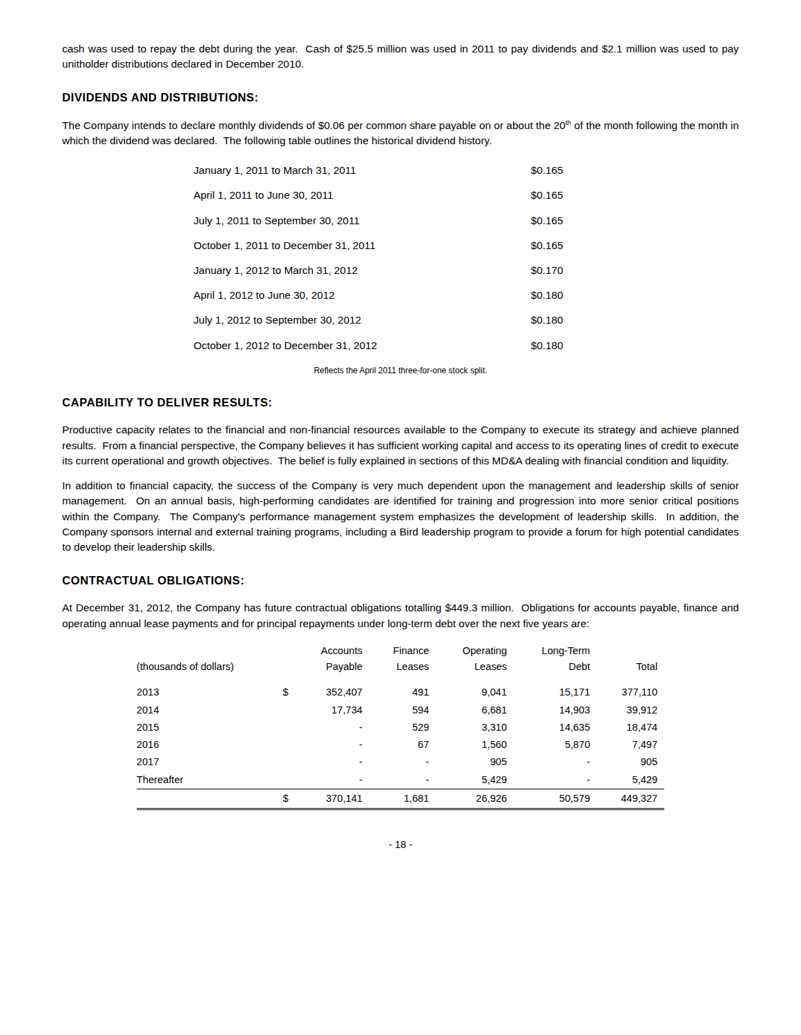cash was used to repay the debt during the year. Cash of $25.5 million was used in 2011 to pay dividends and $2.1 million was used to pay unitholder distributions declared in December 2010.
DIVIDENDS AND DISTRIBUTIONS:
The Company intends to declare monthly dividends of $0.06 per common share payable on or about the 20th of the month following the month in which the dividend was declared. The following table outlines the historical dividend history.
| January 1, 2011 to March 31, 2011 | $0.165 |
| April 1, 2011 to June 30, 2011 | $0.165 |
| July 1, 2011 to September 30, 2011 | $0.165 |
| October 1, 2011 to December 31, 2011 | $0.165 |
| January 1, 2012 to March 31, 2012 | $0.170 |
| April 1, 2012 to June 30, 2012 | $0.180 |
| July 1, 2012 to September 30, 2012 | $0.180 |
| October 1, 2012 to December 31, 2012 | $0.180 |
Reflects the April 2011 three-for-one stock split.
CAPABILITY TO DELIVER RESULTS:
Productive capacity relates to the financial and non-financial resources available to the Company to execute its strategy and achieve planned results. From a financial perspective, the Company believes it has sufficient working capital and access to its operating lines of credit to execute its current operational and growth objectives. The belief is fully explained in sections of this MD&A dealing with financial condition and liquidity.
In addition to financial capacity, the success of the Company is very much dependent upon the management and leadership skills of senior management. On an annual basis, high-performing candidates are identified for training and progression into more senior critical positions within the Company. The Company's performance management system emphasizes the development of leadership skills. In addition, the Company sponsors internal and external training programs, including a Bird leadership program to provide a forum for high potential candidates to develop their leadership skills.
CONTRACTUAL OBLIGATIONS:
At December 31, 2012, the Company has future contractual obligations totalling $449.3 million. Obligations for accounts payable, finance and operating annual lease payments and for principal repayments under long-term debt over the next five years are:
| | | Accounts | Finance | Operating | Long-Term | |
| --- | --- | --- | --- | --- | --- | --- |
| (thousands of dollars) | | Payable | Leases | Leases | Debt | Total |
| 2013 | $ | 352,407 | 491 | 9,041 | 15,171 | 377,110 |
| 2014 | | 17,734 | 594 | 6,681 | 14,903 | 39,912 |
| 2015 | | - | 529 | 3,310 | 14,635 | 18,474 |
| 2016 | | - | 67 | 1,560 | 5,870 | 7,497 |
| 2017 | | - | - | 905 | - | 905 |
| Thereafter | | - | - | 5,429 | - | 5,429 |
| | $ | 370,141 | 1,681 | 26,926 | 50,579 | 449,327 |
- 18 -